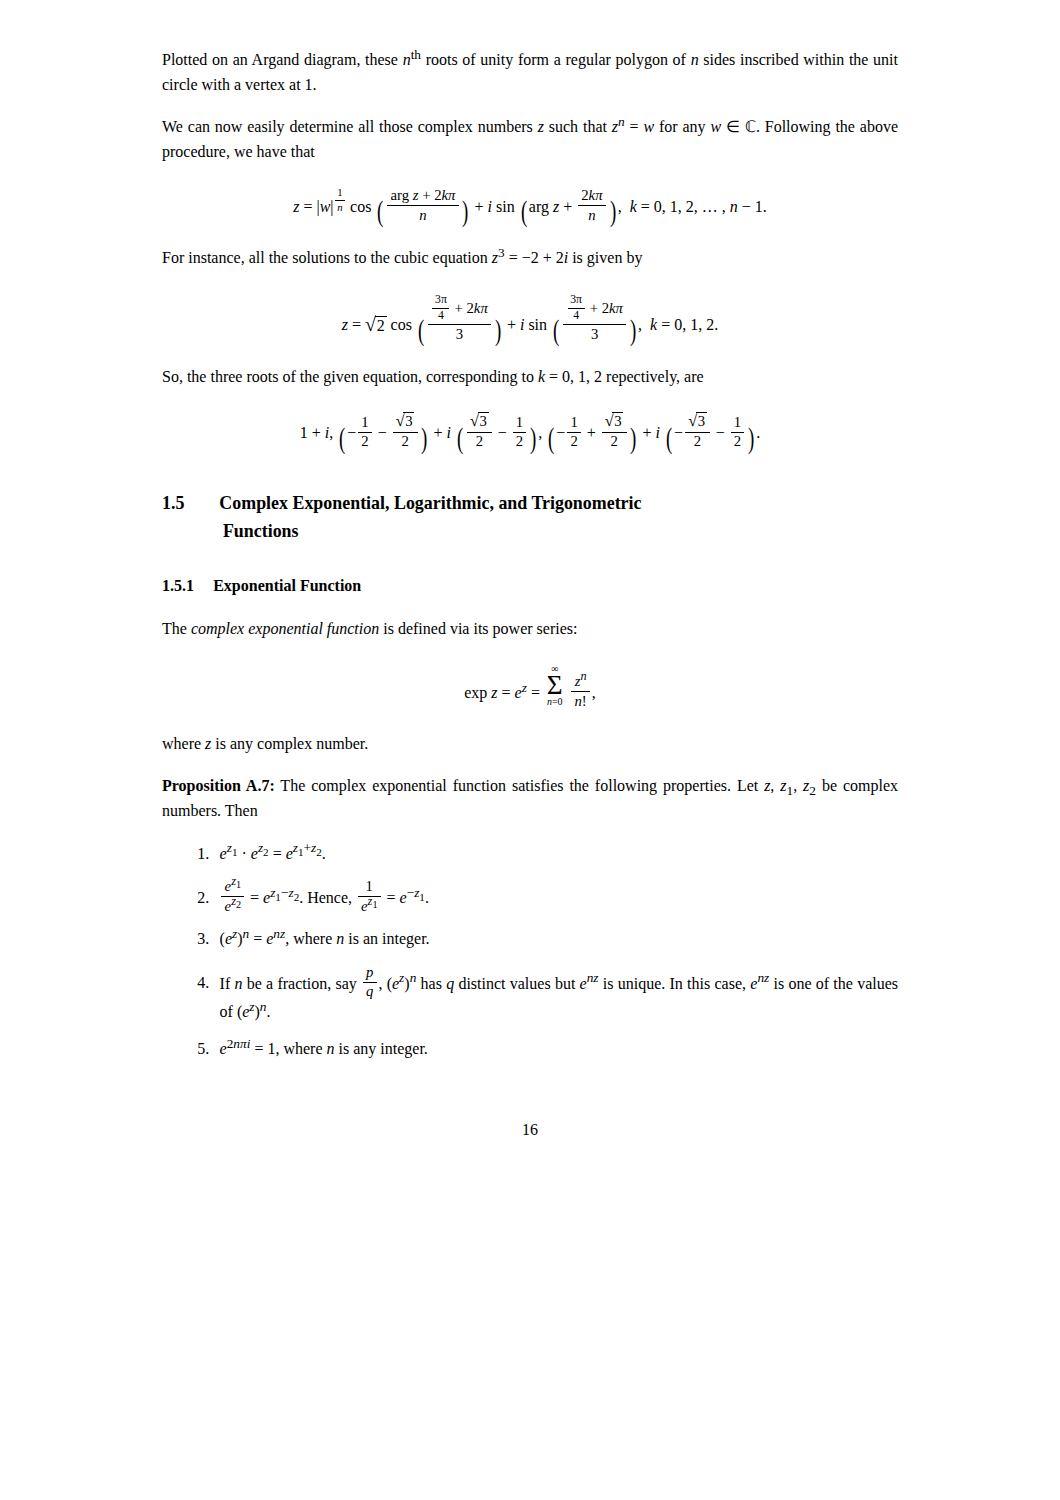Plotted on an Argand diagram, these nth roots of unity form a regular polygon of n sides inscribed within the unit circle with a vertex at 1.
We can now easily determine all those complex numbers z such that zn = w for any w ∈ ℂ. Following the above procedure, we have that
z = |w|1 n cos (arg z + 2kπ n) + i sin (arg z + 2kπ n), k = 0, 1, 2, … , n − 1.
For instance, all the solutions to the cubic equation z3 = −2 + 2i is given by
z = √2 cos (3π 4 + 2kπ 3) + i sin (3π 4 + 2kπ 3), k = 0, 1, 2.
So, the three roots of the given equation, corresponding to k = 0, 1, 2 repectively, are
1 + i, (−12 − √32) + i (√32 − 12), (−12 + √32) + i (−√32 − 12).
1.5 Complex Exponential, Logarithmic, and Trigonometric
Functions
1.5.1 Exponential Function
The complex exponential function is defined via its power series:
exp z = ez = ∞Σn=0 zn n!,
where z is any complex number.
Proposition A.7: The complex exponential function satisfies the following properties. Let z, z1, z2 be complex numbers. Then
ez1 · ez2 = ez1+z2.
ez1 ez2 = ez1−z2. Hence, 1 ez1 = e−z1.
(ez)n = enz, where n is an integer.
If n be a fraction, say pq, (ez)n has q distinct values but enz is unique. In this case, enz is one of the values of (ez)n.
e2nπi = 1, where n is any integer.
16